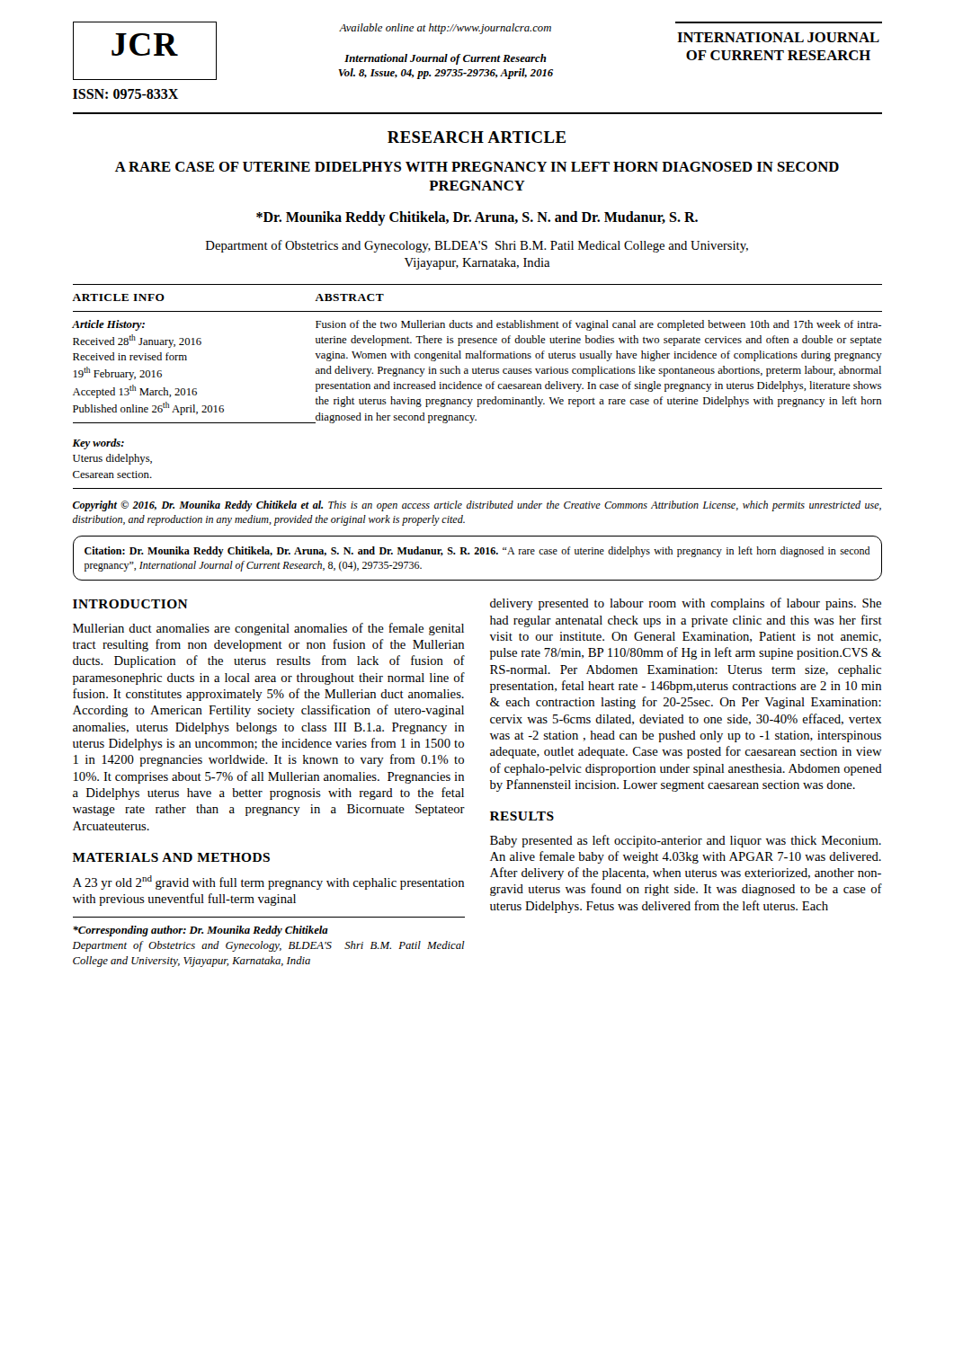JCR
Available online at http://www.journalcra.com
International Journal of Current Research
Vol. 8, Issue, 04, pp. 29735-29736, April, 2016
INTERNATIONAL JOURNAL
OF CURRENT RESEARCH
ISSN: 0975-833X
RESEARCH ARTICLE
A rare case of uterine didelphys with pregnancy in left horn diagnosed in second pregnancy
*Dr. Mounika Reddy Chitikela, Dr. Aruna, S. N. and Dr. Mudanur, S. R.
Department of Obstetrics and Gynecology, BLDEA'S Shri B.M. Patil Medical College and University,
Vijayapur, Karnataka, India
| ARTICLE INFO Article History: Received 28 th January, 2016 Received in revised form 19 th February, 2016 Accepted 13 th March, 2016 Published online 26 th April, 2016 Key words: Uterus didelphys, Cesarean section. | ABSTRACT Fusion of the two Mullerian ducts and establishment of vaginal canal are completed between 10th and 17th week of intra-uterine development. There is presence of double uterine bodies with two separate cervices and often a double or septate vagina. Women with congenital malformations of uterus usually have higher incidence of complications during pregnancy and delivery. Pregnancy in such a uterus causes various complications like spontaneous abortions, preterm labour, abnormal presentation and increased incidence of caesarean delivery. In case of single pregnancy in uterus Didelphys, literature shows the right uterus having pregnancy predominantly. We report a rare case of uterine Didelphys with pregnancy in left horn diagnosed in her second pregnancy. |
Copyright © 2016, Dr. Mounika Reddy Chitikela et al. This is an open access article distributed under the Creative Commons Attribution License, which permits unrestricted use, distribution, and reproduction in any medium, provided the original work is properly cited.
Citation: Dr. Mounika Reddy Chitikela, Dr. Aruna, S. N. and Dr. Mudanur, S. R. 2016. “A rare case of uterine didelphys with pregnancy in left horn diagnosed in second pregnancy”, International Journal of Current Research, 8, (04), 29735-29736.
INTRODUCTION
Mullerian duct anomalies are congenital anomalies of the female genital tract resulting from non development or non fusion of the Mullerian ducts. Duplication of the uterus results from lack of fusion of paramesonephric ducts in a local area or throughout their normal line of fusion. It constitutes approximately 5% of the Mullerian duct anomalies. According to American Fertility society classification of utero-vaginal anomalies, uterus Didelphys belongs to class III B.1.a. Pregnancy in uterus Didelphys is an uncommon; the incidence varies from 1 in 1500 to 1 in 14200 pregnancies worldwide. It is known to vary from 0.1% to 10%. It comprises about 5-7% of all Mullerian anomalies. Pregnancies in a Didelphys uterus have a better prognosis with regard to the fetal wastage rate rather than a pregnancy in a Bicornuate Septateor Arcuateuterus.
MATERIALS AND METHODS
A 23 yr old 2nd gravid with full term pregnancy with cephalic presentation with previous uneventful full-term vaginal
*Corresponding author: Dr. Mounika Reddy Chitikela
Department of Obstetrics and Gynecology, BLDEA'S Shri B.M. Patil Medical College and University, Vijayapur, Karnataka, India
delivery presented to labour room with complains of labour pains. She had regular antenatal check ups in a private clinic and this was her first visit to our institute. On General Examination, Patient is not anemic, pulse rate 78/min, BP 110/80mm of Hg in left arm supine position.CVS & RS-normal. Per Abdomen Examination: Uterus term size, cephalic presentation, fetal heart rate - 146bpm,uterus contractions are 2 in 10 min & each contraction lasting for 20-25sec. On Per Vaginal Examination: cervix was 5-6cms dilated, deviated to one side, 30-40% effaced, vertex was at -2 station , head can be pushed only up to -1 station, interspinous adequate, outlet adequate. Case was posted for caesarean section in view of cephalo-pelvic disproportion under spinal anesthesia. Abdomen opened by Pfannensteil incision. Lower segment caesarean section was done.
RESULTS
Baby presented as left occipito-anterior and liquor was thick Meconium. An alive female baby of weight 4.03kg with APGAR 7-10 was delivered. After delivery of the placenta, when uterus was exteriorized, another non-gravid uterus was found on right side. It was diagnosed to be a case of uterus Didelphys. Fetus was delivered from the left uterus. Each